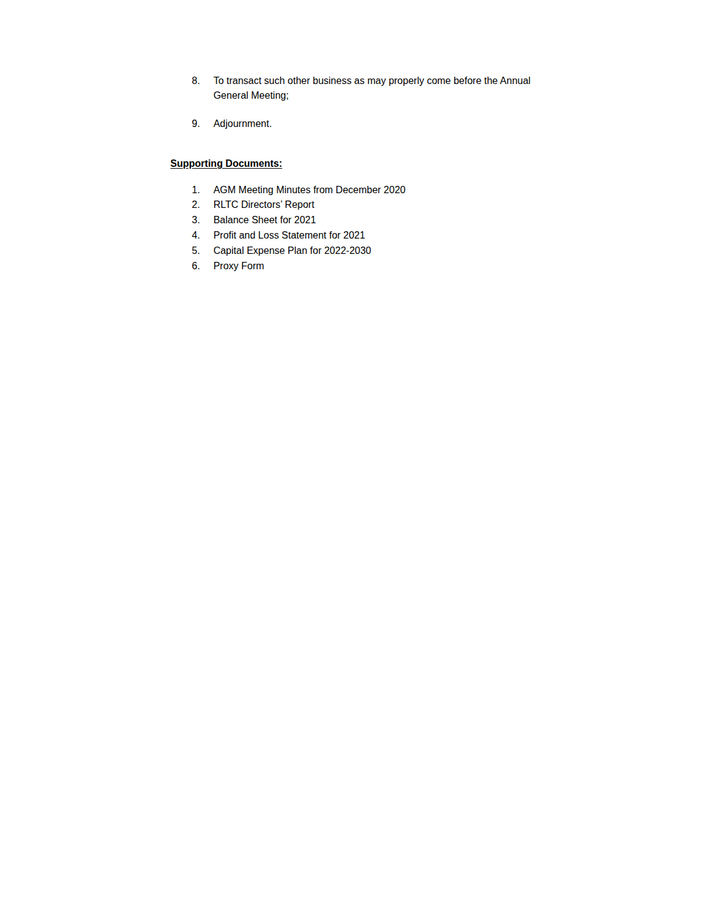To transact such other business as may properly come before the Annual General Meeting;
Adjournment.
Supporting Documents:
AGM Meeting Minutes from December 2020
RLTC Directors’ Report
Balance Sheet for 2021
Profit and Loss Statement for 2021
Capital Expense Plan for 2022-2030
Proxy Form